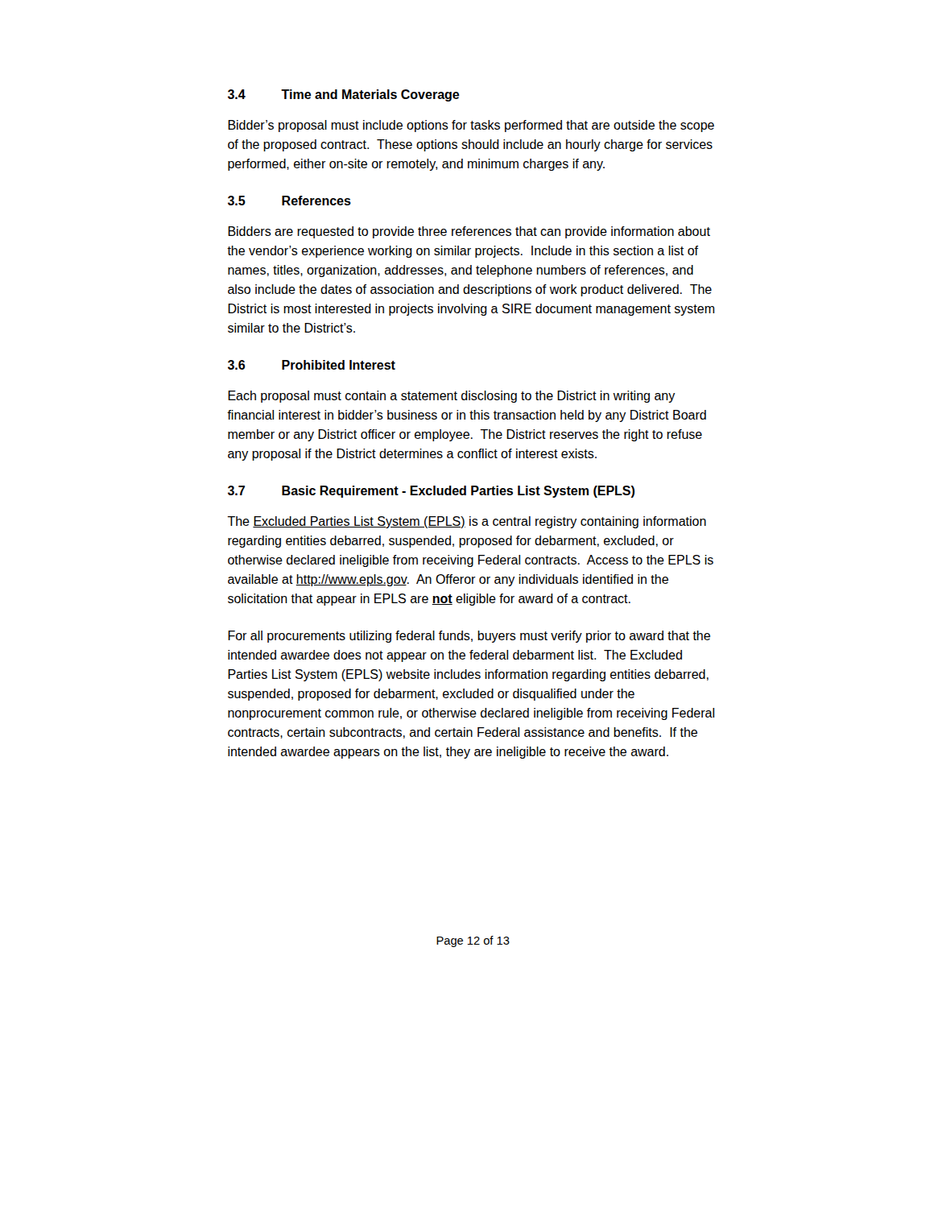3.4 Time and Materials Coverage
Bidder’s proposal must include options for tasks performed that are outside the scope of the proposed contract. These options should include an hourly charge for services performed, either on-site or remotely, and minimum charges if any.
3.5 References
Bidders are requested to provide three references that can provide information about the vendor’s experience working on similar projects. Include in this section a list of names, titles, organization, addresses, and telephone numbers of references, and also include the dates of association and descriptions of work product delivered. The District is most interested in projects involving a SIRE document management system similar to the District’s.
3.6 Prohibited Interest
Each proposal must contain a statement disclosing to the District in writing any financial interest in bidder’s business or in this transaction held by any District Board member or any District officer or employee. The District reserves the right to refuse any proposal if the District determines a conflict of interest exists.
3.7 Basic Requirement - Excluded Parties List System (EPLS)
The Excluded Parties List System (EPLS) is a central registry containing information regarding entities debarred, suspended, proposed for debarment, excluded, or otherwise declared ineligible from receiving Federal contracts. Access to the EPLS is available at http://www.epls.gov. An Offeror or any individuals identified in the solicitation that appear in EPLS are not eligible for award of a contract.
For all procurements utilizing federal funds, buyers must verify prior to award that the intended awardee does not appear on the federal debarment list. The Excluded Parties List System (EPLS) website includes information regarding entities debarred, suspended, proposed for debarment, excluded or disqualified under the nonprocurement common rule, or otherwise declared ineligible from receiving Federal contracts, certain subcontracts, and certain Federal assistance and benefits. If the intended awardee appears on the list, they are ineligible to receive the award.
Page 12 of 13